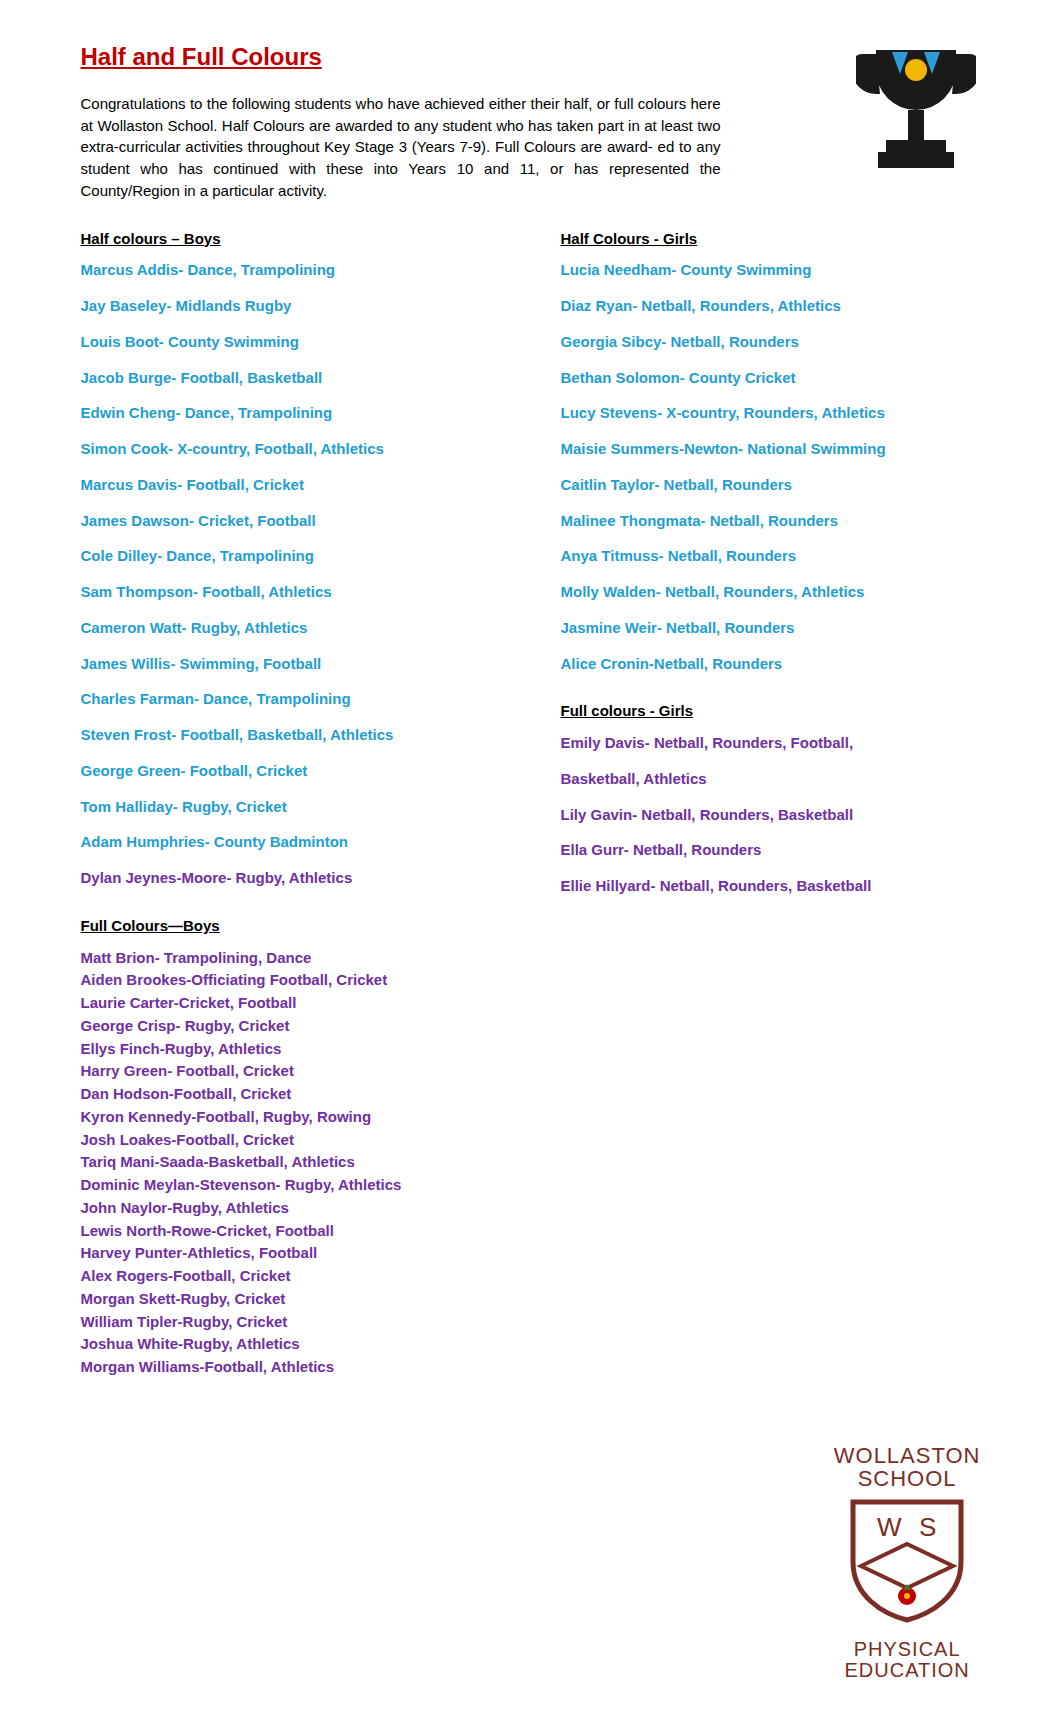Half and Full Colours
Congratulations to the following students who have achieved either their half, or full colours here at Wollaston School. Half Colours are awarded to any student who has taken part in at least two extra-curricular activities throughout Key Stage 3 (Years 7-9). Full Colours are award- ed to any student who has continued with these into Years 10 and 11, or has represented the County/Region in a particular activity.
Half colours – Boys
Marcus Addis- Dance, Trampolining
Jay Baseley- Midlands Rugby
Louis Boot- County Swimming
Jacob Burge- Football, Basketball
Edwin Cheng- Dance, Trampolining
Simon Cook- X-country, Football, Athletics
Marcus Davis- Football, Cricket
James Dawson- Cricket, Football
Cole Dilley- Dance, Trampolining
Sam Thompson- Football, Athletics
Cameron Watt- Rugby, Athletics
James Willis- Swimming, Football
Charles Farman- Dance, Trampolining
Steven Frost- Football, Basketball, Athletics
George Green- Football, Cricket
Tom Halliday- Rugby, Cricket
Adam Humphries- County Badminton
Dylan Jeynes-Moore- Rugby, Athletics
Full Colours—Boys
Matt Brion- Trampolining, Dance
Aiden Brookes-Officiating Football, Cricket
Laurie Carter-Cricket, Football
George Crisp- Rugby, Cricket
Ellys Finch-Rugby, Athletics
Harry Green- Football, Cricket
Dan Hodson-Football, Cricket
Kyron Kennedy-Football, Rugby, Rowing
Josh Loakes-Football, Cricket
Tariq Mani-Saada-Basketball, Athletics
Dominic Meylan-Stevenson- Rugby, Athletics
John Naylor-Rugby, Athletics
Lewis North-Rowe-Cricket, Football
Harvey Punter-Athletics, Football
Alex Rogers-Football, Cricket
Morgan Skett-Rugby, Cricket
William Tipler-Rugby, Cricket
Joshua White-Rugby, Athletics
Morgan Williams-Football, Athletics
Half Colours - Girls
Lucia Needham- County Swimming
Diaz Ryan- Netball, Rounders, Athletics
Georgia Sibcy- Netball, Rounders
Bethan Solomon- County Cricket
Lucy Stevens- X-country, Rounders, Athletics
Maisie Summers-Newton- National Swimming
Caitlin Taylor- Netball, Rounders
Malinee Thongmata- Netball, Rounders
Anya Titmuss- Netball, Rounders
Molly Walden- Netball, Rounders, Athletics
Jasmine Weir- Netball, Rounders
Alice Cronin-Netball, Rounders
Full colours - Girls
Emily Davis- Netball, Rounders, Football,
Basketball, Athletics
Lily Gavin- Netball, Rounders, Basketball
Ella Gurr- Netball, Rounders
Ellie Hillyard- Netball, Rounders, Basketball
WOLLASTON
SCHOOL
W S
PHYSICAL
EDUCATION